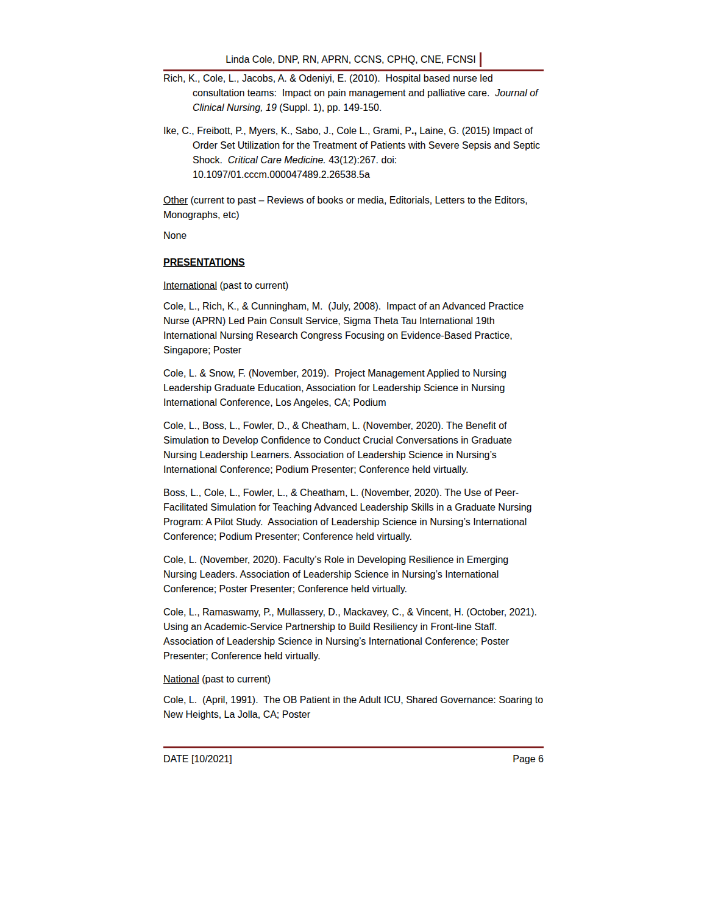Linda Cole, DNP, RN, APRN, CCNS, CPHQ, CNE, FCNSI
Rich, K., Cole, L., Jacobs, A. & Odeniyi, E. (2010). Hospital based nurse led consultation teams: Impact on pain management and palliative care. Journal of Clinical Nursing, 19 (Suppl. 1), pp. 149-150.
Ike, C., Freibott, P., Myers, K., Sabo, J., Cole L., Grami, P., Laine, G. (2015) Impact of Order Set Utilization for the Treatment of Patients with Severe Sepsis and Septic Shock. Critical Care Medicine. 43(12):267. doi: 10.1097/01.cccm.000047489.2.26538.5a
Other (current to past – Reviews of books or media, Editorials, Letters to the Editors, Monographs, etc)
None
PRESENTATIONS
International (past to current)
Cole, L., Rich, K., & Cunningham, M. (July, 2008). Impact of an Advanced Practice Nurse (APRN) Led Pain Consult Service, Sigma Theta Tau International 19th International Nursing Research Congress Focusing on Evidence-Based Practice, Singapore; Poster
Cole, L. & Snow, F. (November, 2019). Project Management Applied to Nursing Leadership Graduate Education, Association for Leadership Science in Nursing International Conference, Los Angeles, CA; Podium
Cole, L., Boss, L., Fowler, D., & Cheatham, L. (November, 2020). The Benefit of Simulation to Develop Confidence to Conduct Crucial Conversations in Graduate Nursing Leadership Learners. Association of Leadership Science in Nursing’s International Conference; Podium Presenter; Conference held virtually.
Boss, L., Cole, L., Fowler, L., & Cheatham, L. (November, 2020). The Use of Peer-Facilitated Simulation for Teaching Advanced Leadership Skills in a Graduate Nursing Program: A Pilot Study. Association of Leadership Science in Nursing’s International Conference; Podium Presenter; Conference held virtually.
Cole, L. (November, 2020). Faculty’s Role in Developing Resilience in Emerging Nursing Leaders. Association of Leadership Science in Nursing’s International Conference; Poster Presenter; Conference held virtually.
Cole, L., Ramaswamy, P., Mullassery, D., Mackavey, C., & Vincent, H. (October, 2021). Using an Academic-Service Partnership to Build Resiliency in Front-line Staff. Association of Leadership Science in Nursing’s International Conference; Poster Presenter; Conference held virtually.
National (past to current)
Cole, L. (April, 1991). The OB Patient in the Adult ICU, Shared Governance: Soaring to New Heights, La Jolla, CA; Poster
DATE [10/2021] Page 6